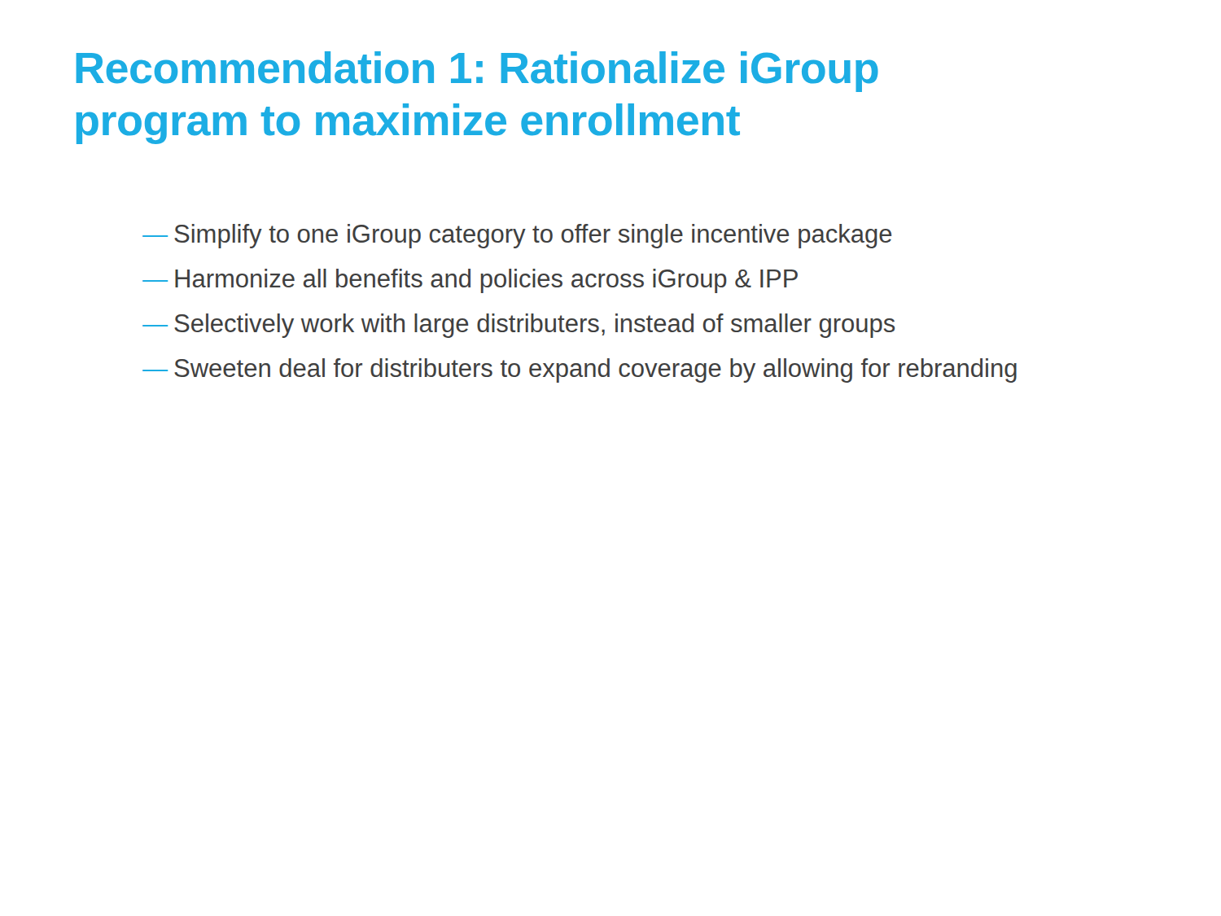Recommendation 1: Rationalize iGroup program to maximize enrollment
Simplify to one iGroup category to offer single incentive package
Harmonize all benefits and policies across iGroup & IPP
Selectively work with large distributers, instead of smaller groups
Sweeten deal for distributers to expand coverage by allowing for rebranding